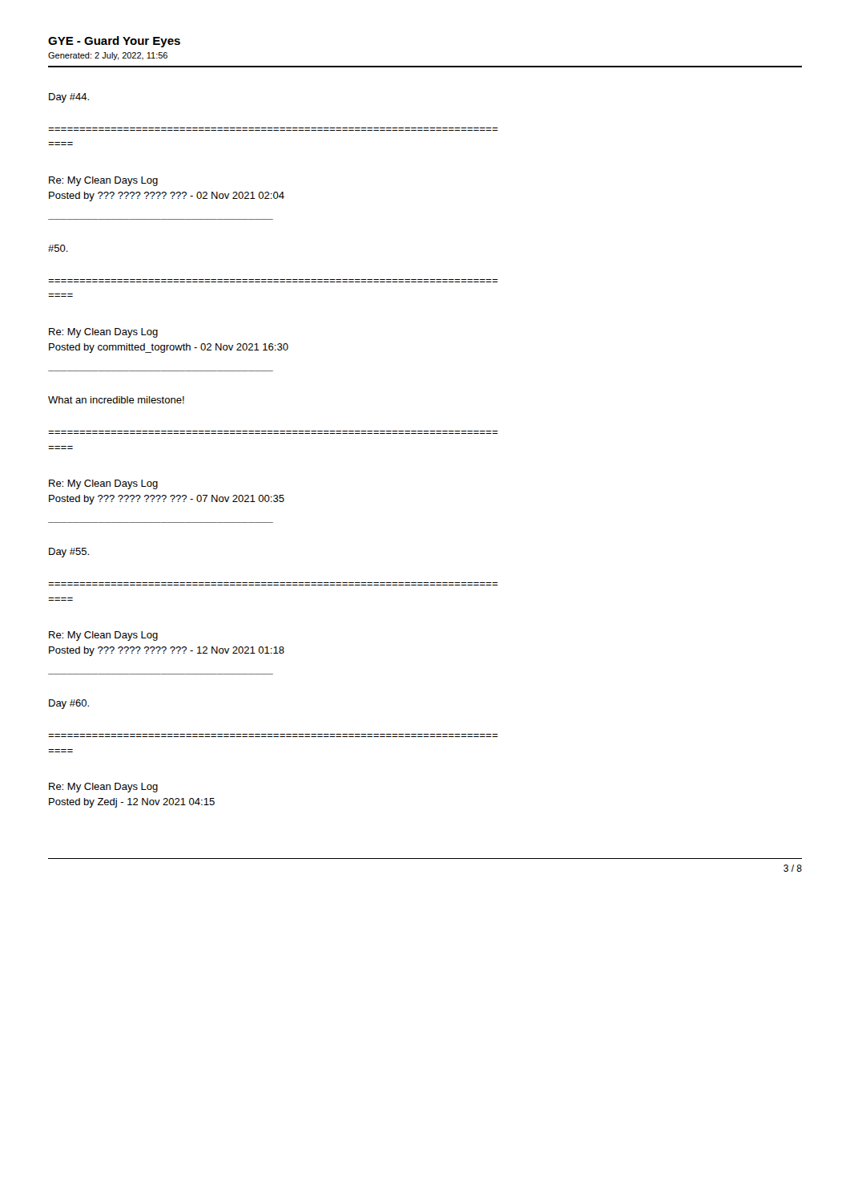GYE - Guard Your Eyes
Generated: 2 July, 2022, 11:56
Day #44.
======================================================================== ====
Re: My Clean Days Log
Posted by ??? ???? ???? ??? - 02 Nov 2021 02:04
____________________________________
#50.
======================================================================== ====
Re: My Clean Days Log
Posted by committed_togrowth - 02 Nov 2021 16:30
____________________________________
What an incredible milestone!
======================================================================== ====
Re: My Clean Days Log
Posted by ??? ???? ???? ??? - 07 Nov 2021 00:35
____________________________________
Day #55.
======================================================================== ====
Re: My Clean Days Log
Posted by ??? ???? ???? ??? - 12 Nov 2021 01:18
____________________________________
Day #60.
======================================================================== ====
Re: My Clean Days Log
Posted by Zedj - 12 Nov 2021 04:15
3 / 8